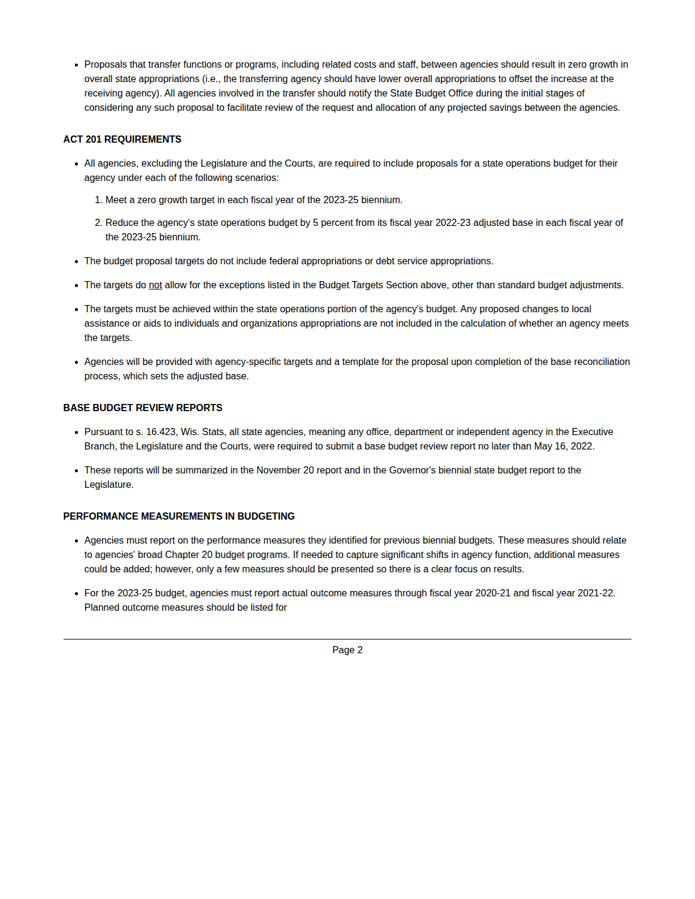Proposals that transfer functions or programs, including related costs and staff, between agencies should result in zero growth in overall state appropriations (i.e., the transferring agency should have lower overall appropriations to offset the increase at the receiving agency). All agencies involved in the transfer should notify the State Budget Office during the initial stages of considering any such proposal to facilitate review of the request and allocation of any projected savings between the agencies.
Act 201 Requirements
All agencies, excluding the Legislature and the Courts, are required to include proposals for a state operations budget for their agency under each of the following scenarios:
Meet a zero growth target in each fiscal year of the 2023-25 biennium.
Reduce the agency's state operations budget by 5 percent from its fiscal year 2022-23 adjusted base in each fiscal year of the 2023-25 biennium.
The budget proposal targets do not include federal appropriations or debt service appropriations.
The targets do not allow for the exceptions listed in the Budget Targets Section above, other than standard budget adjustments.
The targets must be achieved within the state operations portion of the agency's budget. Any proposed changes to local assistance or aids to individuals and organizations appropriations are not included in the calculation of whether an agency meets the targets.
Agencies will be provided with agency-specific targets and a template for the proposal upon completion of the base reconciliation process, which sets the adjusted base.
Base Budget Review Reports
Pursuant to s. 16.423, Wis. Stats, all state agencies, meaning any office, department or independent agency in the Executive Branch, the Legislature and the Courts, were required to submit a base budget review report no later than May 16, 2022.
These reports will be summarized in the November 20 report and in the Governor's biennial state budget report to the Legislature.
Performance Measurements in Budgeting
Agencies must report on the performance measures they identified for previous biennial budgets. These measures should relate to agencies' broad Chapter 20 budget programs. If needed to capture significant shifts in agency function, additional measures could be added; however, only a few measures should be presented so there is a clear focus on results.
For the 2023-25 budget, agencies must report actual outcome measures through fiscal year 2020-21 and fiscal year 2021-22. Planned outcome measures should be listed for
Page 2